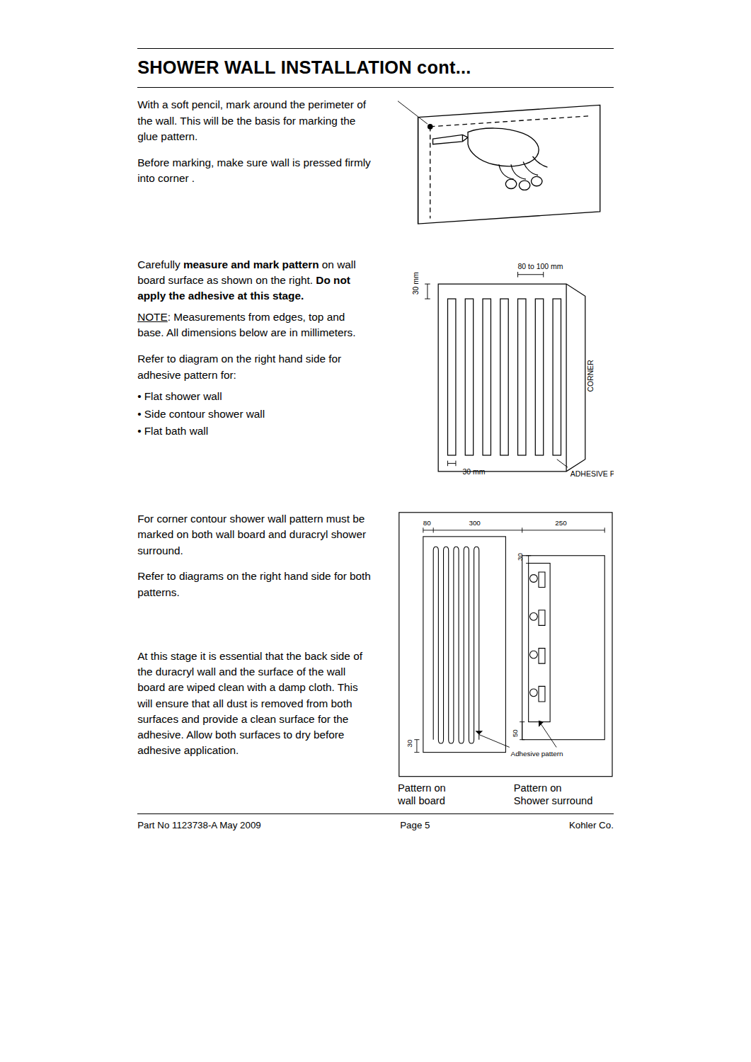SHOWER WALL INSTALLATION cont...
With a soft pencil, mark around the perimeter of the wall. This will be the basis for marking the glue pattern.
Before marking, make sure wall is pressed firmly into corner .
Carefully measure and mark pattern on wall board surface as shown on the right. Do not apply the adhesive at this stage.
NOTE: Measurements from edges, top and base. All dimensions below are in millimeters.
Refer to diagram on the right hand side for adhesive pattern for:
Flat shower wall
Side contour shower wall
Flat bath wall
80 to 100 mm 30 mm 30 mm ADHESIVE PATTERN CORNER
For corner contour shower wall pattern must be marked on both wall board and duracryl shower surround.
Refer to diagrams on the right hand side for both patterns.
At this stage it is essential that the back side of the duracryl wall and the surface of the wall board are wiped clean with a damp cloth. This will ensure that all dust is removed from both surfaces and provide a clean surface for the adhesive. Allow both surfaces to dry before adhesive application.
80 300 250 30 30 50 Adhesive pattern
Pattern on
wall board
Pattern on
Shower surround
Part No 1123738-A May 2009 Page 5 Kohler Co.